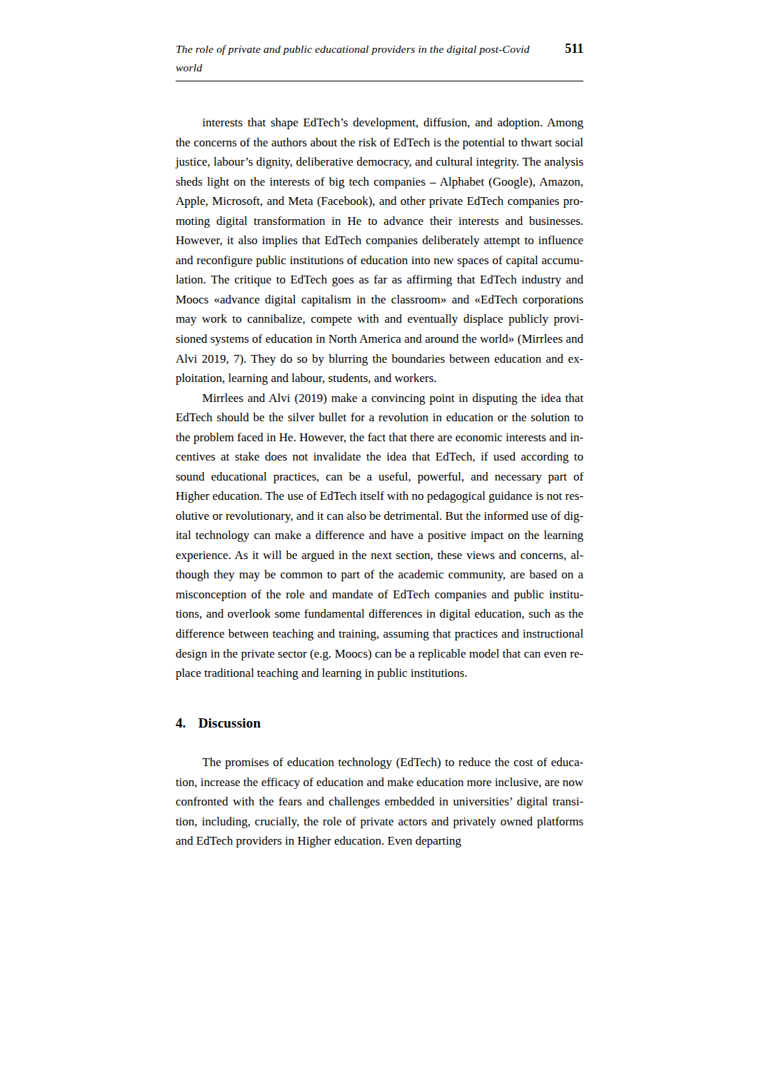The role of private and public educational providers in the digital post-Covid world 511
interests that shape EdTech’s development, diffusion, and adoption. Among the concerns of the authors about the risk of EdTech is the potential to thwart social justice, labour’s dignity, deliberative democracy, and cultural integrity. The analysis sheds light on the interests of big tech companies – Alphabet (Google), Amazon, Apple, Microsoft, and Meta (Facebook), and other private EdTech companies promoting digital transformation in He to advance their interests and businesses. However, it also implies that EdTech companies deliberately attempt to influence and reconfigure public institutions of education into new spaces of capital accumulation. The critique to EdTech goes as far as affirming that EdTech industry and Moocs «advance digital capitalism in the classroom» and «EdTech corporations may work to cannibalize, compete with and eventually displace publicly provisioned systems of education in North America and around the world» (Mirrlees and Alvi 2019, 7). They do so by blurring the boundaries between education and exploitation, learning and labour, students, and workers.
Mirrlees and Alvi (2019) make a convincing point in disputing the idea that EdTech should be the silver bullet for a revolution in education or the solution to the problem faced in He. However, the fact that there are economic interests and incentives at stake does not invalidate the idea that EdTech, if used according to sound educational practices, can be a useful, powerful, and necessary part of Higher education. The use of EdTech itself with no pedagogical guidance is not resolutive or revolutionary, and it can also be detrimental. But the informed use of digital technology can make a difference and have a positive impact on the learning experience. As it will be argued in the next section, these views and concerns, although they may be common to part of the academic community, are based on a misconception of the role and mandate of EdTech companies and public institutions, and overlook some fundamental differences in digital education, such as the difference between teaching and training, assuming that practices and instructional design in the private sector (e.g. Moocs) can be a replicable model that can even replace traditional teaching and learning in public institutions.
4. Discussion
The promises of education technology (EdTech) to reduce the cost of education, increase the efficacy of education and make education more inclusive, are now confronted with the fears and challenges embedded in universities’ digital transition, including, crucially, the role of private actors and privately owned platforms and EdTech providers in Higher education. Even departing